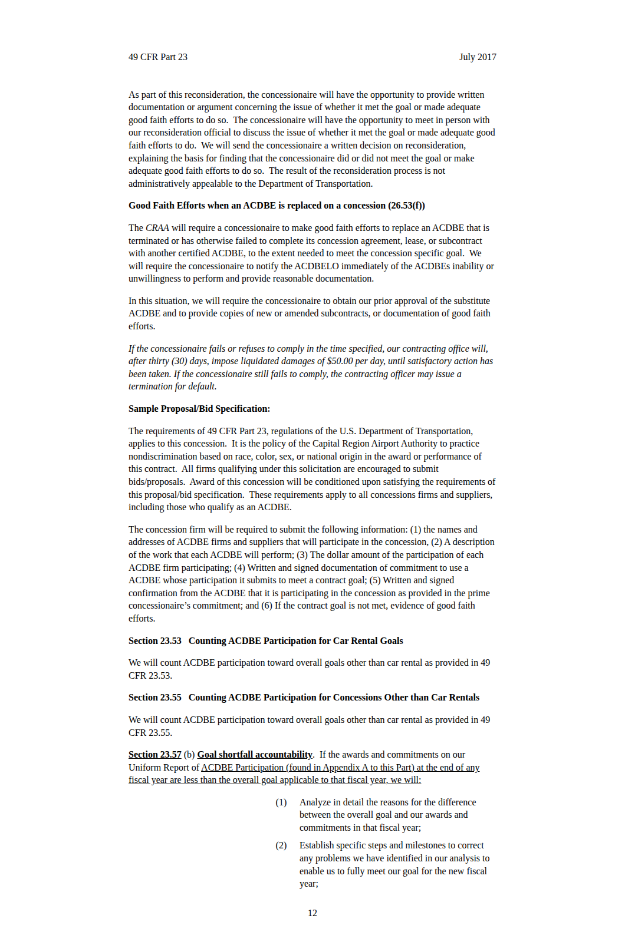49 CFR Part 23
July 2017
As part of this reconsideration, the concessionaire will have the opportunity to provide written documentation or argument concerning the issue of whether it met the goal or made adequate good faith efforts to do so. The concessionaire will have the opportunity to meet in person with our reconsideration official to discuss the issue of whether it met the goal or made adequate good faith efforts to do. We will send the concessionaire a written decision on reconsideration, explaining the basis for finding that the concessionaire did or did not meet the goal or make adequate good faith efforts to do so. The result of the reconsideration process is not administratively appealable to the Department of Transportation.
Good Faith Efforts when an ACDBE is replaced on a concession (26.53(f))
The CRAA will require a concessionaire to make good faith efforts to replace an ACDBE that is terminated or has otherwise failed to complete its concession agreement, lease, or subcontract with another certified ACDBE, to the extent needed to meet the concession specific goal. We will require the concessionaire to notify the ACDBELO immediately of the ACDBEs inability or unwillingness to perform and provide reasonable documentation.
In this situation, we will require the concessionaire to obtain our prior approval of the substitute ACDBE and to provide copies of new or amended subcontracts, or documentation of good faith efforts.
If the concessionaire fails or refuses to comply in the time specified, our contracting office will, after thirty (30) days, impose liquidated damages of $50.00 per day, until satisfactory action has been taken. If the concessionaire still fails to comply, the contracting officer may issue a termination for default.
Sample Proposal/Bid Specification:
The requirements of 49 CFR Part 23, regulations of the U.S. Department of Transportation, applies to this concession. It is the policy of the Capital Region Airport Authority to practice nondiscrimination based on race, color, sex, or national origin in the award or performance of this contract. All firms qualifying under this solicitation are encouraged to submit bids/proposals. Award of this concession will be conditioned upon satisfying the requirements of this proposal/bid specification. These requirements apply to all concessions firms and suppliers, including those who qualify as an ACDBE.
The concession firm will be required to submit the following information: (1) the names and addresses of ACDBE firms and suppliers that will participate in the concession, (2) A description of the work that each ACDBE will perform; (3) The dollar amount of the participation of each ACDBE firm participating; (4) Written and signed documentation of commitment to use a ACDBE whose participation it submits to meet a contract goal; (5) Written and signed confirmation from the ACDBE that it is participating in the concession as provided in the prime concessionaire’s commitment; and (6) If the contract goal is not met, evidence of good faith efforts.
Section 23.53 Counting ACDBE Participation for Car Rental Goals
We will count ACDBE participation toward overall goals other than car rental as provided in 49 CFR 23.53.
Section 23.55 Counting ACDBE Participation for Concessions Other than Car Rentals
We will count ACDBE participation toward overall goals other than car rental as provided in 49 CFR 23.55.
Section 23.57 (b) Goal shortfall accountability. If the awards and commitments on our Uniform Report of ACDBE Participation (found in Appendix A to this Part) at the end of any fiscal year are less than the overall goal applicable to that fiscal year, we will:
(1) Analyze in detail the reasons for the difference between the overall goal and our awards and commitments in that fiscal year;
(2) Establish specific steps and milestones to correct any problems we have identified in our analysis to enable us to fully meet our goal for the new fiscal year;
12